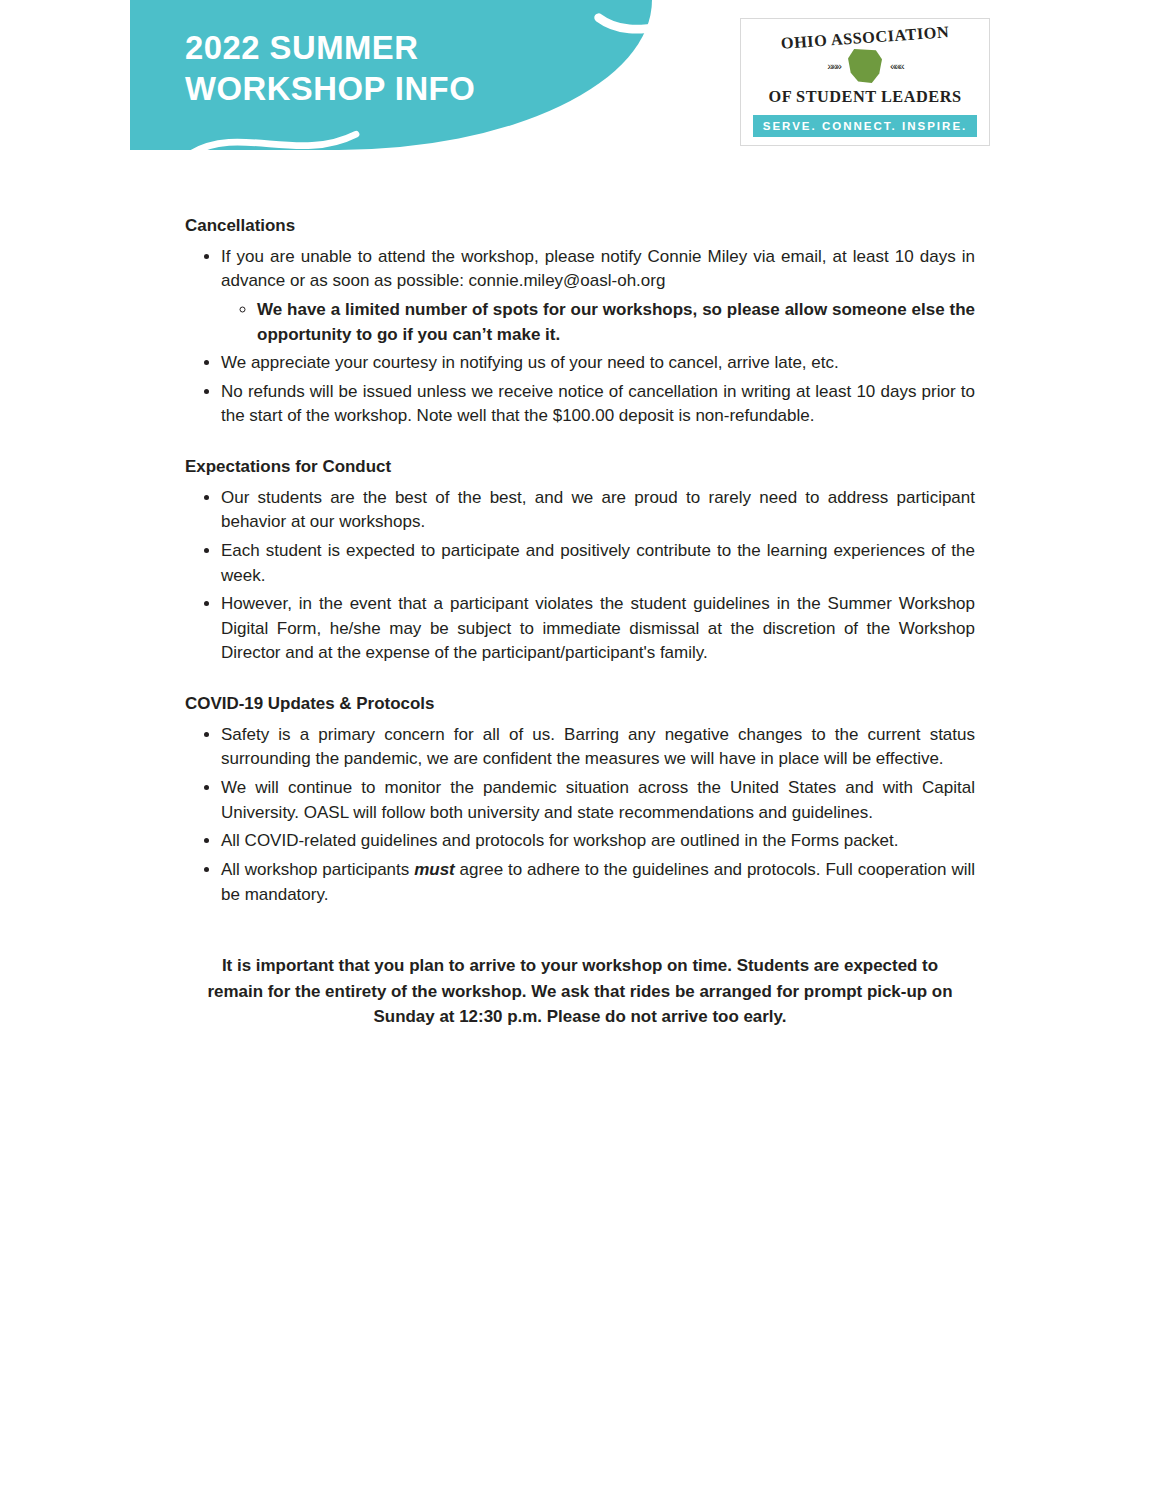2022 Summer
Workshop Info
OHIO ASSOCIATION
»»» «««
OF STUDENT LEADERS
SERVE. CONNECT. INSPIRE.
Cancellations
If you are unable to attend the workshop, please notify Connie Miley via email, at least 10 days in advance or as soon as possible: connie.miley@oasl-oh.org
We have a limited number of spots for our workshops, so please allow someone else the opportunity to go if you can’t make it.
We appreciate your courtesy in notifying us of your need to cancel, arrive late, etc.
No refunds will be issued unless we receive notice of cancellation in writing at least 10 days prior to the start of the workshop. Note well that the $100.00 deposit is non-refundable.
Expectations for Conduct
Our students are the best of the best, and we are proud to rarely need to address participant behavior at our workshops.
Each student is expected to participate and positively contribute to the learning experiences of the week.
However, in the event that a participant violates the student guidelines in the Summer Workshop Digital Form, he/she may be subject to immediate dismissal at the discretion of the Workshop Director and at the expense of the participant/participant's family.
COVID-19 Updates & Protocols
Safety is a primary concern for all of us. Barring any negative changes to the current status surrounding the pandemic, we are confident the measures we will have in place will be effective.
We will continue to monitor the pandemic situation across the United States and with Capital University. OASL will follow both university and state recommendations and guidelines.
All COVID-related guidelines and protocols for workshop are outlined in the Forms packet.
All workshop participants must agree to adhere to the guidelines and protocols. Full cooperation will be mandatory.
It is important that you plan to arrive to your workshop on time. Students are expected to remain for the entirety of the workshop. We ask that rides be arranged for prompt pick-up on Sunday at 12:30 p.m. Please do not arrive too early.